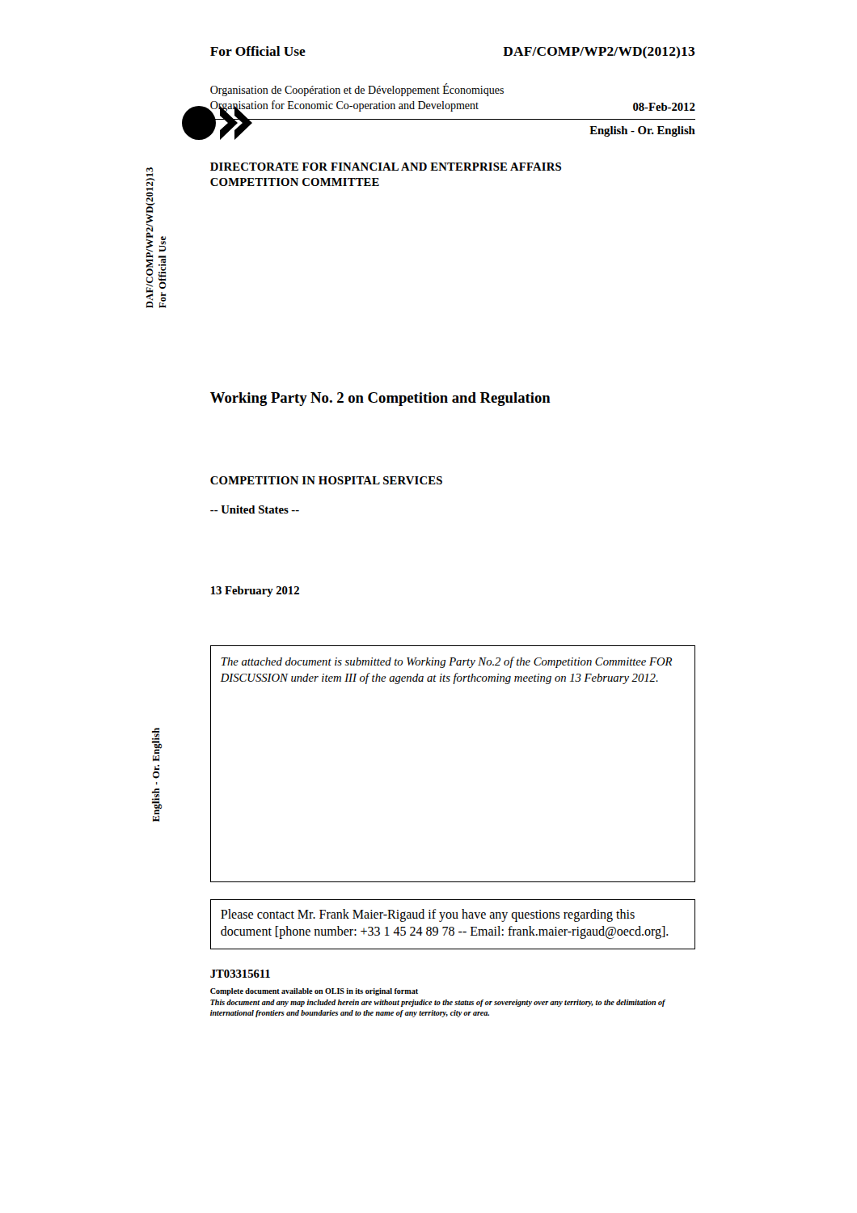DAF/COMP/WP2/WD(2012)13
For Official Use
English - Or. English
For Official Use
DAF/COMP/WP2/WD(2012)13
Organisation de Coopération et de Développement Économiques
Organisation for Economic Co-operation and Development
08-Feb-2012
English - Or. English
DIRECTORATE FOR FINANCIAL AND ENTERPRISE AFFAIRS
COMPETITION COMMITTEE
Working Party No. 2 on Competition and Regulation
COMPETITION IN HOSPITAL SERVICES
-- United States --
13 February 2012
The attached document is submitted to Working Party No.2 of the Competition Committee FOR DISCUSSION under item III of the agenda at its forthcoming meeting on 13 February 2012.
Please contact Mr. Frank Maier-Rigaud if you have any questions regarding this document [phone number: +33 1 45 24 89 78 -- Email: frank.maier-rigaud@oecd.org].
JT03315611
Complete document available on OLIS in its original format
This document and any map included herein are without prejudice to the status of or sovereignty over any territory, to the delimitation of international frontiers and boundaries and to the name of any territory, city or area.